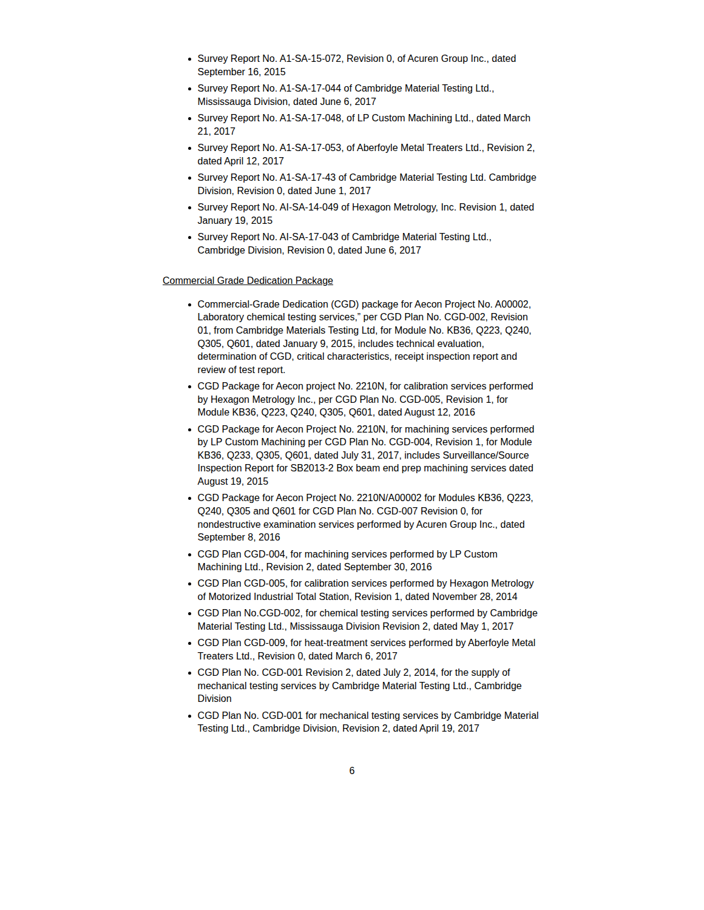Survey Report No. A1-SA-15-072, Revision 0, of Acuren Group Inc., dated September 16, 2015
Survey Report No. A1-SA-17-044 of Cambridge Material Testing Ltd., Mississauga Division, dated June 6, 2017
Survey Report No. A1-SA-17-048, of LP Custom Machining Ltd., dated March 21, 2017
Survey Report No. A1-SA-17-053, of Aberfoyle Metal Treaters Ltd., Revision 2, dated April 12, 2017
Survey Report No. A1-SA-17-43 of Cambridge Material Testing Ltd. Cambridge Division, Revision 0, dated June 1, 2017
Survey Report No. AI-SA-14-049 of Hexagon Metrology, Inc. Revision 1, dated January 19, 2015
Survey Report No. AI-SA-17-043 of Cambridge Material Testing Ltd., Cambridge Division, Revision 0, dated June 6, 2017
Commercial Grade Dedication Package
Commercial-Grade Dedication (CGD) package for Aecon Project No. A00002, Laboratory chemical testing services,” per CGD Plan No. CGD-002, Revision 01, from Cambridge Materials Testing Ltd, for Module No. KB36, Q223, Q240, Q305, Q601, dated January 9, 2015, includes technical evaluation, determination of CGD, critical characteristics, receipt inspection report and review of test report.
CGD Package for Aecon project No. 2210N, for calibration services performed by Hexagon Metrology Inc., per CGD Plan No. CGD-005, Revision 1, for Module KB36, Q223, Q240, Q305, Q601, dated August 12, 2016
CGD Package for Aecon Project No. 2210N, for machining services performed by LP Custom Machining per CGD Plan No. CGD-004, Revision 1, for Module KB36, Q233, Q305, Q601, dated July 31, 2017, includes Surveillance/Source Inspection Report for SB2013-2 Box beam end prep machining services dated August 19, 2015
CGD Package for Aecon Project No. 2210N/A00002 for Modules KB36, Q223, Q240, Q305 and Q601 for CGD Plan No. CGD-007 Revision 0, for nondestructive examination services performed by Acuren Group Inc., dated September 8, 2016
CGD Plan CGD-004, for machining services performed by LP Custom Machining Ltd., Revision 2, dated September 30, 2016
CGD Plan CGD-005, for calibration services performed by Hexagon Metrology of Motorized Industrial Total Station, Revision 1, dated November 28, 2014
CGD Plan No.CGD-002, for chemical testing services performed by Cambridge Material Testing Ltd., Mississauga Division Revision 2, dated May 1, 2017
CGD Plan CGD-009, for heat-treatment services performed by Aberfoyle Metal Treaters Ltd., Revision 0, dated March 6, 2017
CGD Plan No. CGD-001 Revision 2, dated July 2, 2014, for the supply of mechanical testing services by Cambridge Material Testing Ltd., Cambridge Division
CGD Plan No. CGD-001 for mechanical testing services by Cambridge Material Testing Ltd., Cambridge Division, Revision 2, dated April 19, 2017
6